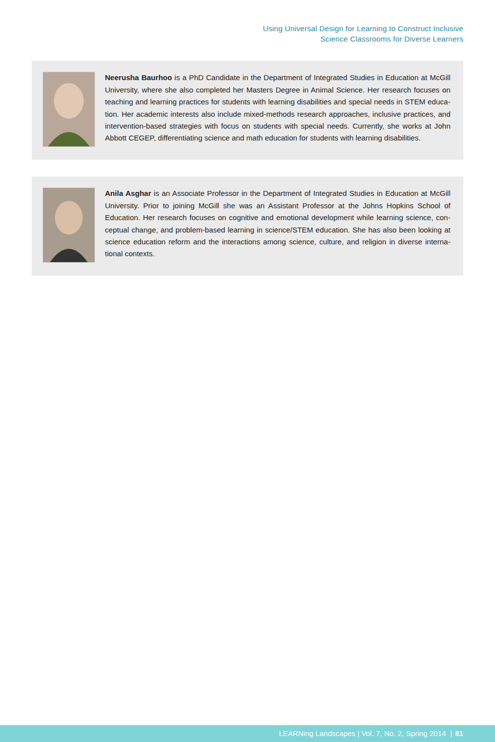Using Universal Design for Learning to Construct Inclusive
Science Classrooms for Diverse Learners
Neerusha Baurhoo is a PhD Candidate in the Department of Integrated Studies in Education at McGill University, where she also completed her Masters Degree in Animal Science. Her research focuses on teaching and learning practices for students with learning disabilities and special needs in STEM education. Her academic interests also include mixed-methods research approaches, inclusive practices, and intervention-based strategies with focus on students with special needs. Currently, she works at John Abbott CEGEP, differentiating science and math education for students with learning disabilities.
Anila Asghar is an Associate Professor in the Department of Integrated Studies in Education at McGill University. Prior to joining McGill she was an Assistant Professor at the Johns Hopkins School of Education. Her research focuses on cognitive and emotional development while learning science, conceptual change, and problem-based learning in science/STEM education. She has also been looking at science education reform and the interactions among science, culture, and religion in diverse international contexts.
LEARNing Landscapes | Vol. 7, No. 2, Spring 2014 |81